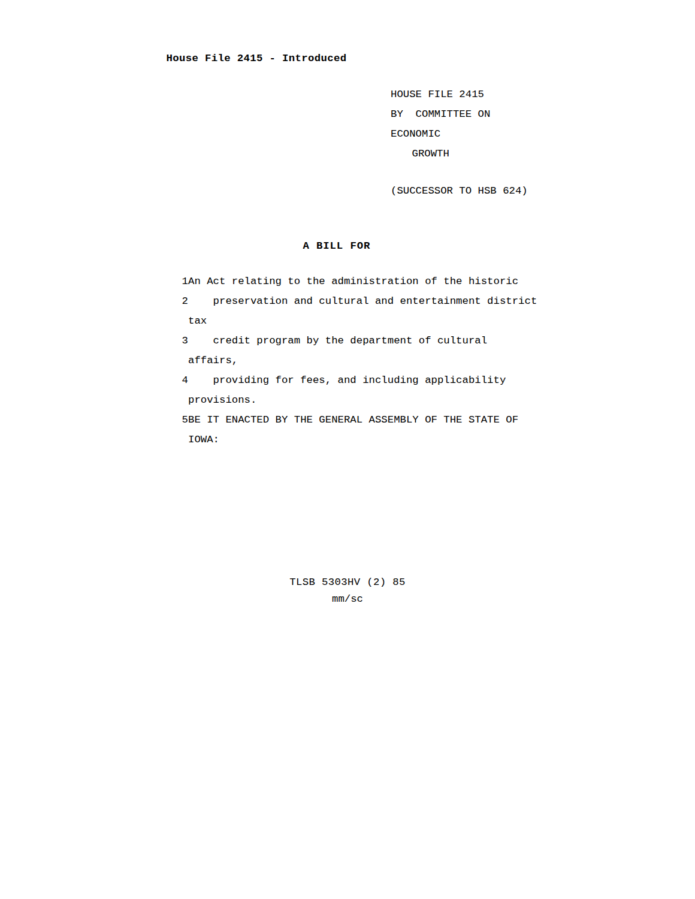House File 2415 - Introduced
HOUSE FILE 2415
BY COMMITTEE ON ECONOMIC
GROWTH
(SUCCESSOR TO HSB 624)
A BILL FOR
| 1 | An Act relating to the administration of the historic |
| 2 | preservation and cultural and entertainment district tax |
| 3 | credit program by the department of cultural affairs, |
| 4 | providing for fees, and including applicability provisions. |
| 5 | BE IT ENACTED BY THE GENERAL ASSEMBLY OF THE STATE OF IOWA: |
TLSB 5303HV (2) 85
mm/sc